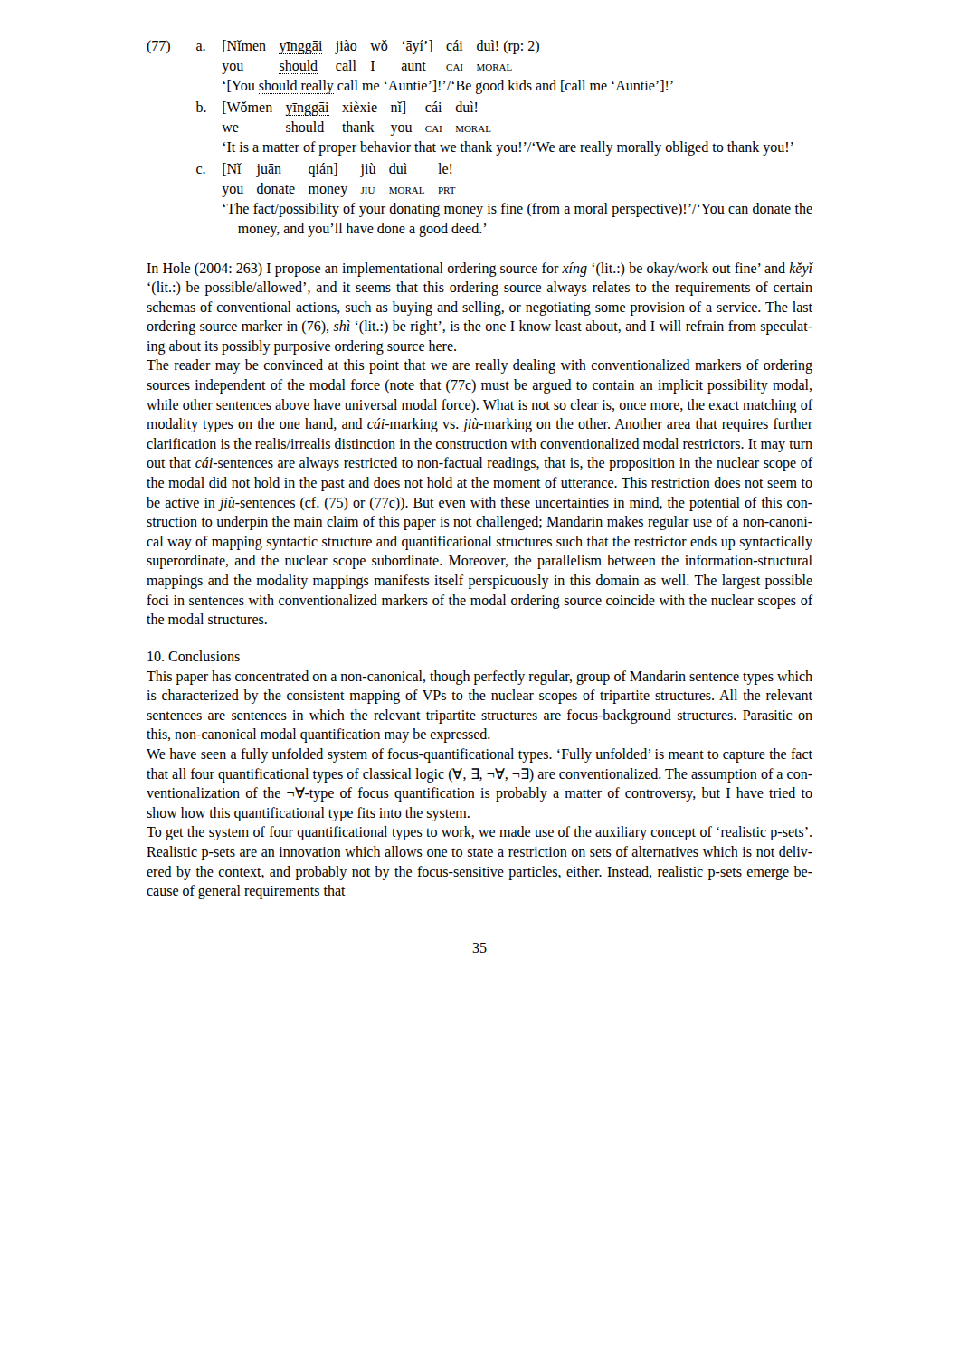(77)
a.
[Nǐmen
yīnggāi
jiào
wǒ
‘āyí’]
cái
duì! (rp: 2)
you
should
call
I
aunt
cai
moral
‘[You should really call me ‘Auntie’]!’/‘Be good kids and [call me ‘Auntie’]!’
b.
[Wǒmen
yīnggāi
xièxie
nǐ]
cái
duì!
we
should
thank
you
cai
moral
‘It is a matter of proper behavior that we thank you!’/‘We are really morally obliged to thank you!’
c.
[Nǐ
juān
qián]
jiù
duì
le!
you
donate
money
jiu
moral
prt
‘The fact/possibility of your donating money is fine (from a moral perspective)!’/‘You can donate the money, and you’ll have done a good deed.’
In Hole (2004: 263) I propose an implementational ordering source for xíng ‘(lit.:) be okay/work out fine’ and kěyǐ ‘(lit.:) be possible/allowed’, and it seems that this ordering source always relates to the requirements of certain schemas of conventional actions, such as buying and selling, or negotiating some provision of a service. The last ordering source marker in (76), shì ‘(lit.:) be right’, is the one I know least about, and I will refrain from speculating about its possibly purposive ordering source here.
The reader may be convinced at this point that we are really dealing with conventionalized markers of ordering sources independent of the modal force (note that (77c) must be argued to contain an implicit possibility modal, while other sentences above have universal modal force). What is not so clear is, once more, the exact matching of modality types on the one hand, and cái-marking vs. jiù-marking on the other. Another area that requires further clarification is the realis/irrealis distinction in the construction with conventionalized modal restrictors. It may turn out that cái-sentences are always restricted to non-factual readings, that is, the proposition in the nuclear scope of the modal did not hold in the past and does not hold at the moment of utterance. This restriction does not seem to be active in jiù-sentences (cf. (75) or (77c)). But even with these uncertainties in mind, the potential of this construction to underpin the main claim of this paper is not challenged; Mandarin makes regular use of a non-canonical way of mapping syntactic structure and quantificational structures such that the restrictor ends up syntactically superordinate, and the nuclear scope subordinate. Moreover, the parallelism between the information-structural mappings and the modality mappings manifests itself perspicuously in this domain as well. The largest possible foci in sentences with conventionalized markers of the modal ordering source coincide with the nuclear scopes of the modal structures.
10. Conclusions
This paper has concentrated on a non-canonical, though perfectly regular, group of Mandarin sentence types which is characterized by the consistent mapping of VPs to the nuclear scopes of tripartite structures. All the relevant sentences are sentences in which the relevant tripartite structures are focus-background structures. Parasitic on this, non-canonical modal quantification may be expressed.
We have seen a fully unfolded system of focus-quantificational types. ‘Fully unfolded’ is meant to capture the fact that all four quantificational types of classical logic (∀, ∃, ¬∀, ¬∃) are conventionalized. The assumption of a conventionalization of the ¬∀-type of focus quantification is probably a matter of controversy, but I have tried to show how this quantificational type fits into the system.
To get the system of four quantificational types to work, we made use of the auxiliary concept of ‘realistic p-sets’. Realistic p-sets are an innovation which allows one to state a restriction on sets of alternatives which is not delivered by the context, and probably not by the focus-sensitive particles, either. Instead, realistic p-sets emerge because of general requirements that
35